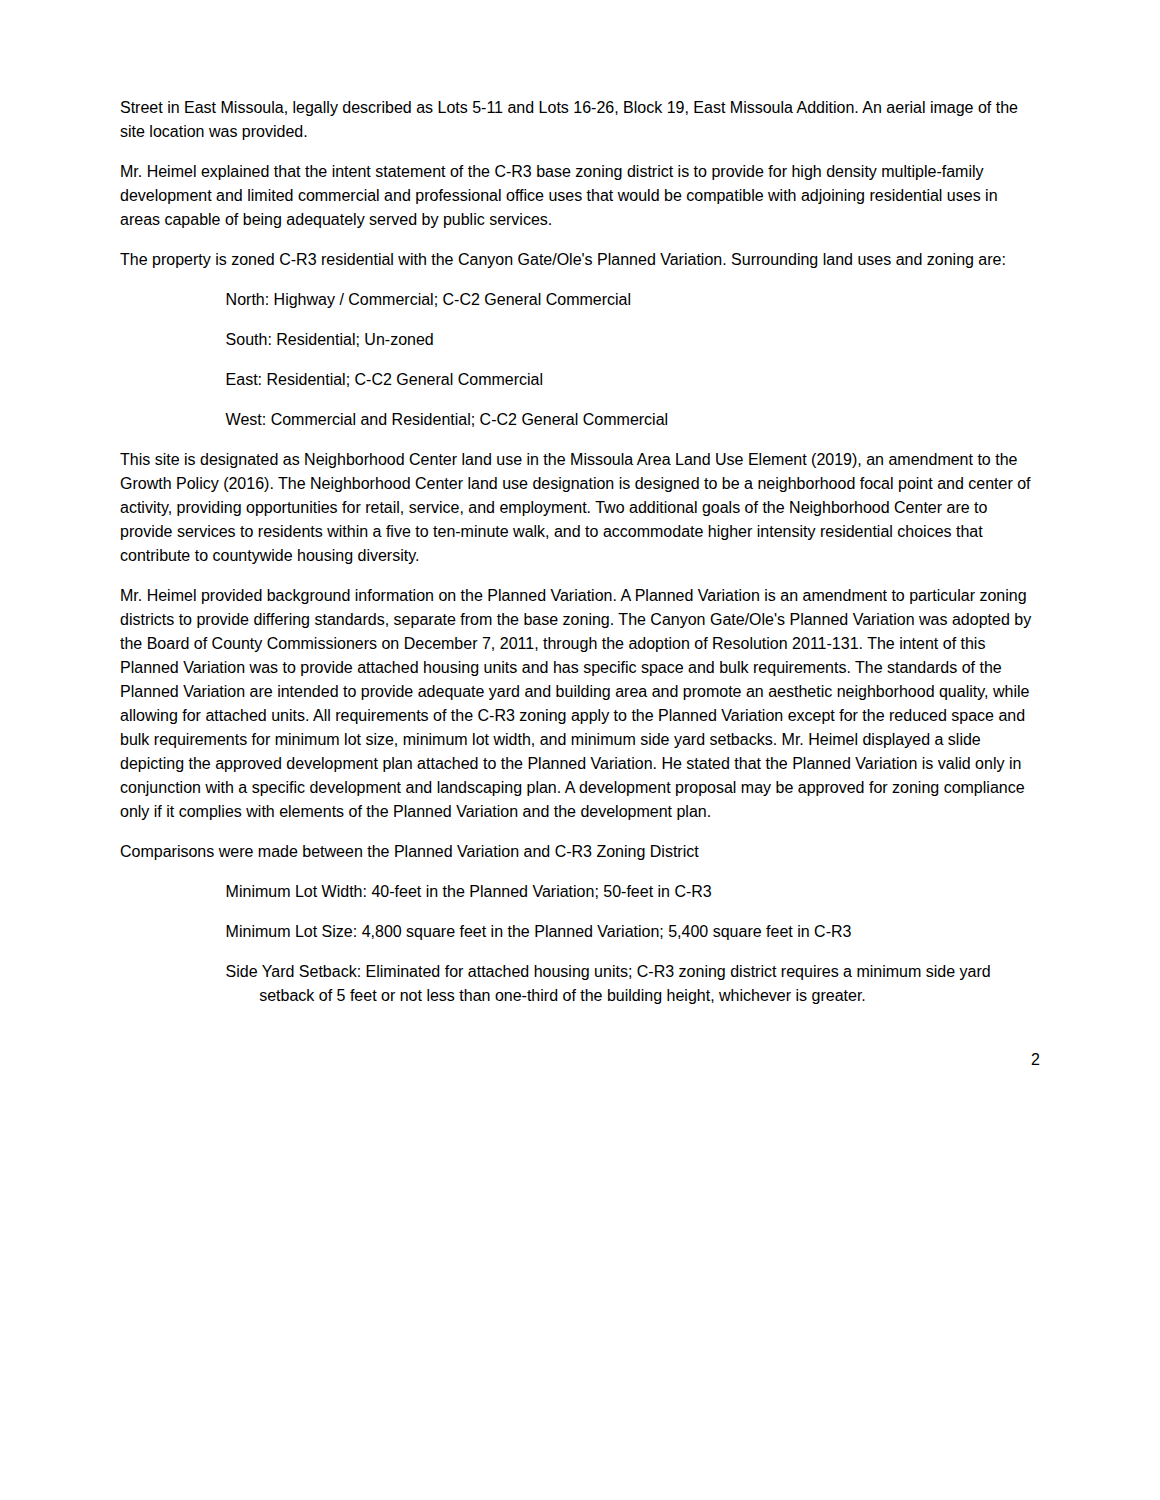Street in East Missoula, legally described as Lots 5-11 and Lots 16-26, Block 19, East Missoula Addition. An aerial image of the site location was provided.
Mr. Heimel explained that the intent statement of the C-R3 base zoning district is to provide for high density multiple-family development and limited commercial and professional office uses that would be compatible with adjoining residential uses in areas capable of being adequately served by public services.
The property is zoned C-R3 residential with the Canyon Gate/Ole's Planned Variation. Surrounding land uses and zoning are:
North: Highway / Commercial; C-C2 General Commercial
South: Residential; Un-zoned
East: Residential; C-C2 General Commercial
West: Commercial and Residential; C-C2 General Commercial
This site is designated as Neighborhood Center land use in the Missoula Area Land Use Element (2019), an amendment to the Growth Policy (2016). The Neighborhood Center land use designation is designed to be a neighborhood focal point and center of activity, providing opportunities for retail, service, and employment. Two additional goals of the Neighborhood Center are to provide services to residents within a five to ten-minute walk, and to accommodate higher intensity residential choices that contribute to countywide housing diversity.
Mr. Heimel provided background information on the Planned Variation. A Planned Variation is an amendment to particular zoning districts to provide differing standards, separate from the base zoning. The Canyon Gate/Ole's Planned Variation was adopted by the Board of County Commissioners on December 7, 2011, through the adoption of Resolution 2011-131. The intent of this Planned Variation was to provide attached housing units and has specific space and bulk requirements. The standards of the Planned Variation are intended to provide adequate yard and building area and promote an aesthetic neighborhood quality, while allowing for attached units. All requirements of the C-R3 zoning apply to the Planned Variation except for the reduced space and bulk requirements for minimum lot size, minimum lot width, and minimum side yard setbacks. Mr. Heimel displayed a slide depicting the approved development plan attached to the Planned Variation. He stated that the Planned Variation is valid only in conjunction with a specific development and landscaping plan. A development proposal may be approved for zoning compliance only if it complies with elements of the Planned Variation and the development plan.
Comparisons were made between the Planned Variation and C-R3 Zoning District
Minimum Lot Width: 40-feet in the Planned Variation; 50-feet in C-R3
Minimum Lot Size: 4,800 square feet in the Planned Variation; 5,400 square feet in C-R3
Side Yard Setback: Eliminated for attached housing units; C-R3 zoning district requires a minimum side yard setback of 5 feet or not less than one-third of the building height, whichever is greater.
2